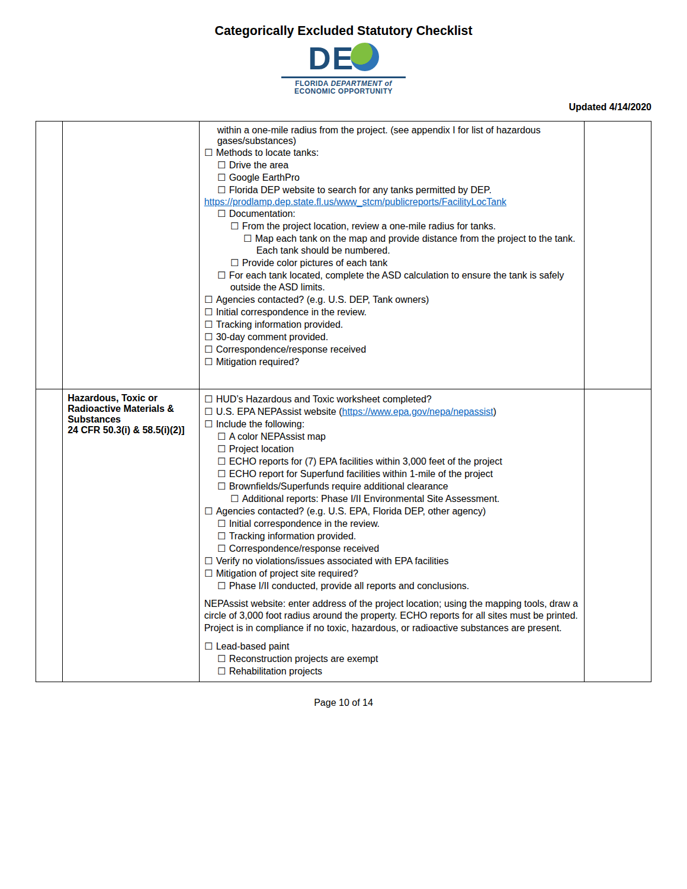Categorically Excluded Statutory Checklist
DE
FLORIDA DEPARTMENT of
ECONOMIC OPPORTUNITY
Updated 4/14/2020
| | | within a one-mile radius from the project. (see appendix I for list of hazardous gases/substances) Methods to locate tanks: Drive the area Google EarthPro Florida DEP website to search for any tanks permitted by DEP. https://prodlamp.dep.state.fl.us/www_stcm/publicreports/FacilityLocTank Documentation: From the project location, review a one-mile radius for tanks. Map each tank on the map and provide distance from the project to the tank. Each tank should be numbered. Provide color pictures of each tank For each tank located, complete the ASD calculation to ensure the tank is safely outside the ASD limits. Agencies contacted? (e.g. U.S. DEP, Tank owners) Initial correspondence in the review. Tracking information provided. 30-day comment provided. Correspondence/response received Mitigation required? | |
| | Hazardous, Toxic or Radioactive Materials & Substances 24 CFR 50.3(i) & 58.5(i)(2)] | HUD’s Hazardous and Toxic worksheet completed? U.S. EPA NEPAssist website ( https://www.epa.gov/nepa/nepassist ) Include the following: A color NEPAssist map Project location ECHO reports for (7) EPA facilities within 3,000 feet of the project ECHO report for Superfund facilities within 1-mile of the project Brownfields/Superfunds require additional clearance Additional reports: Phase I/II Environmental Site Assessment. Agencies contacted? (e.g. U.S. EPA, Florida DEP, other agency) Initial correspondence in the review. Tracking information provided. Correspondence/response received Verify no violations/issues associated with EPA facilities Mitigation of project site required? Phase I/II conducted, provide all reports and conclusions. NEPAssist website: enter address of the project location; using the mapping tools, draw a circle of 3,000 foot radius around the property. ECHO reports for all sites must be printed. Project is in compliance if no toxic, hazardous, or radioactive substances are present. Lead-based paint Reconstruction projects are exempt Rehabilitation projects | |
Page 10 of 14